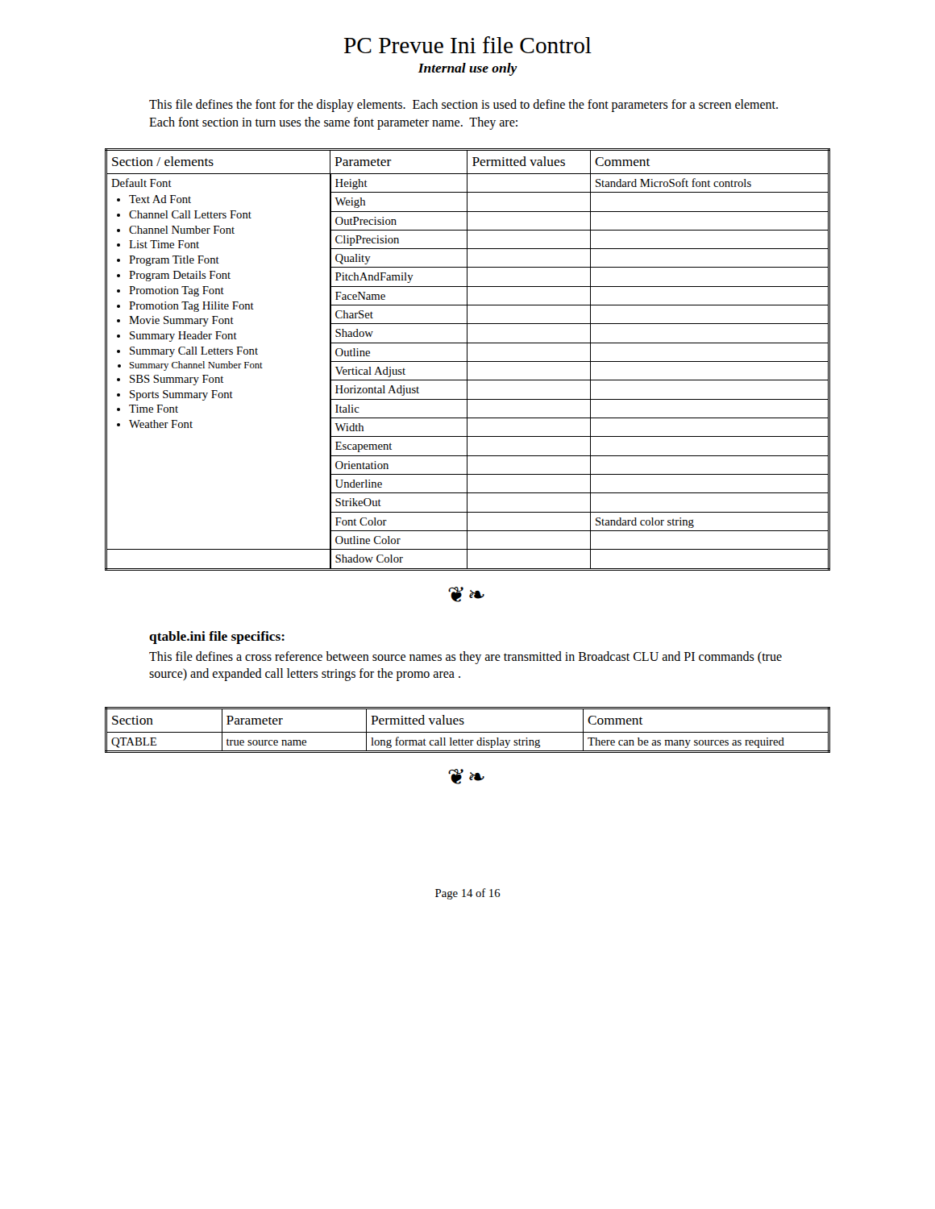PC Prevue Ini file Control
Internal use only
This file defines the font for the display elements. Each section is used to define the font parameters for a screen element. Each font section in turn uses the same font parameter name. They are:
| Section / elements | Parameter | Permitted values | Comment |
| --- | --- | --- | --- |
| Default Font Text Ad Font Channel Call Letters Font Channel Number Font List Time Font Program Title Font Program Details Font Promotion Tag Font Promotion Tag Hilite Font Movie Summary Font Summary Header Font Summary Call Letters Font Summary Channel Number Font SBS Summary Font Sports Summary Font Time Font Weather Font | Height | | Standard MicroSoft font controls |
| Weigh | | |
| OutPrecision | | |
| ClipPrecision | | |
| Quality | | |
| PitchAndFamily | | |
| FaceName | | |
| CharSet | | |
| Shadow | | |
| Outline | | |
| Vertical Adjust | | |
| Horizontal Adjust | | |
| Italic | | |
| Width | | |
| Escapement | | |
| Orientation | | |
| Underline | | |
| StrikeOut | | |
| Font Color | | Standard color string |
| Outline Color | | |
| | Shadow Color | | |
❦❧
qtable.ini file specifics:
This file defines a cross reference between source names as they are transmitted in Broadcast CLU and PI commands (true source) and expanded call letters strings for the promo area .
| Section | Parameter | Permitted values | Comment |
| --- | --- | --- | --- |
| QTABLE | true source name | long format call letter display string | There can be as many sources as required |
❦❧
Page 14 of 16